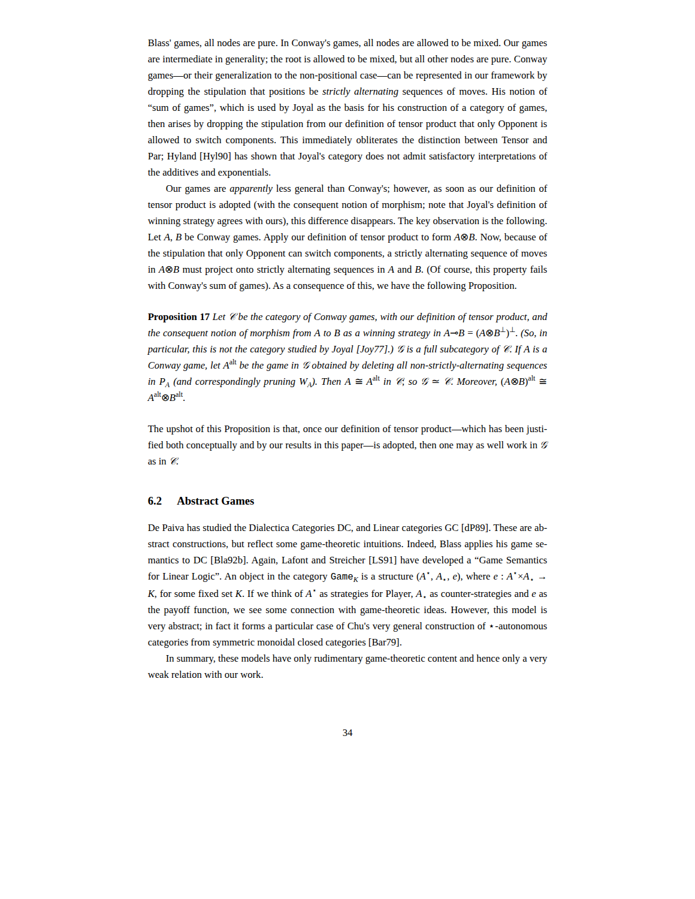Blass' games, all nodes are pure. In Conway's games, all nodes are allowed to be mixed. Our games are intermediate in generality; the root is allowed to be mixed, but all other nodes are pure. Conway games—or their generalization to the non-positional case—can be represented in our framework by dropping the stipulation that positions be strictly alternating sequences of moves. His notion of “sum of games”, which is used by Joyal as the basis for his construction of a category of games, then arises by dropping the stipulation from our definition of tensor product that only Opponent is allowed to switch components. This immediately obliterates the distinction between Tensor and Par; Hyland [Hyl90] has shown that Joyal's category does not admit satisfactory interpretations of the additives and exponentials.
Our games are apparently less general than Conway's; however, as soon as our definition of tensor product is adopted (with the consequent notion of morphism; note that Joyal's definition of winning strategy agrees with ours), this difference disappears. The key observation is the following. Let A, B be Conway games. Apply our definition of tensor product to form A⊗B. Now, because of the stipulation that only Opponent can switch components, a strictly alternating sequence of moves in A⊗B must project onto strictly alternating sequences in A and B. (Of course, this property fails with Conway's sum of games). As a consequence of this, we have the following Proposition.
Proposition 17 Let 𝒞 be the category of Conway games, with our definition of tensor product, and the consequent notion of morphism from A to B as a winning strategy in A⊸B = (A⊗B⊥)⊥. (So, in particular, this is not the category studied by Joyal [Joy77].) 𝒢 is a full subcategory of 𝒞. If A is a Conway game, let Aalt be the game in 𝒢 obtained by deleting all non-strictly-alternating sequences in PA (and correspondingly pruning WA). Then A ≅ Aalt in 𝒞; so 𝒢 ≃ 𝒞. Moreover, (A⊗B)alt ≅ Aalt⊗Balt.
The upshot of this Proposition is that, once our definition of tensor product—which has been justified both conceptually and by our results in this paper—is adopted, then one may as well work in 𝒢 as in 𝒞.
6.2 Abstract Games
De Paiva has studied the Dialectica Categories DC, and Linear categories GC [dP89]. These are abstract constructions, but reflect some game-theoretic intuitions. Indeed, Blass applies his game semantics to DC [Bla92b]. Again, Lafont and Streicher [LS91] have developed a “Game Semantics for Linear Logic”. An object in the category GameK is a structure (A⋆, A⋆, e), where e : A⋆×A⋆ → K, for some fixed set K. If we think of A⋆ as strategies for Player, A⋆ as counter-strategies and e as the payoff function, we see some connection with game-theoretic ideas. However, this model is very abstract; in fact it forms a particular case of Chu's very general construction of ⋆-autonomous categories from symmetric monoidal closed categories [Bar79].
In summary, these models have only rudimentary game-theoretic content and hence only a very weak relation with our work.
34